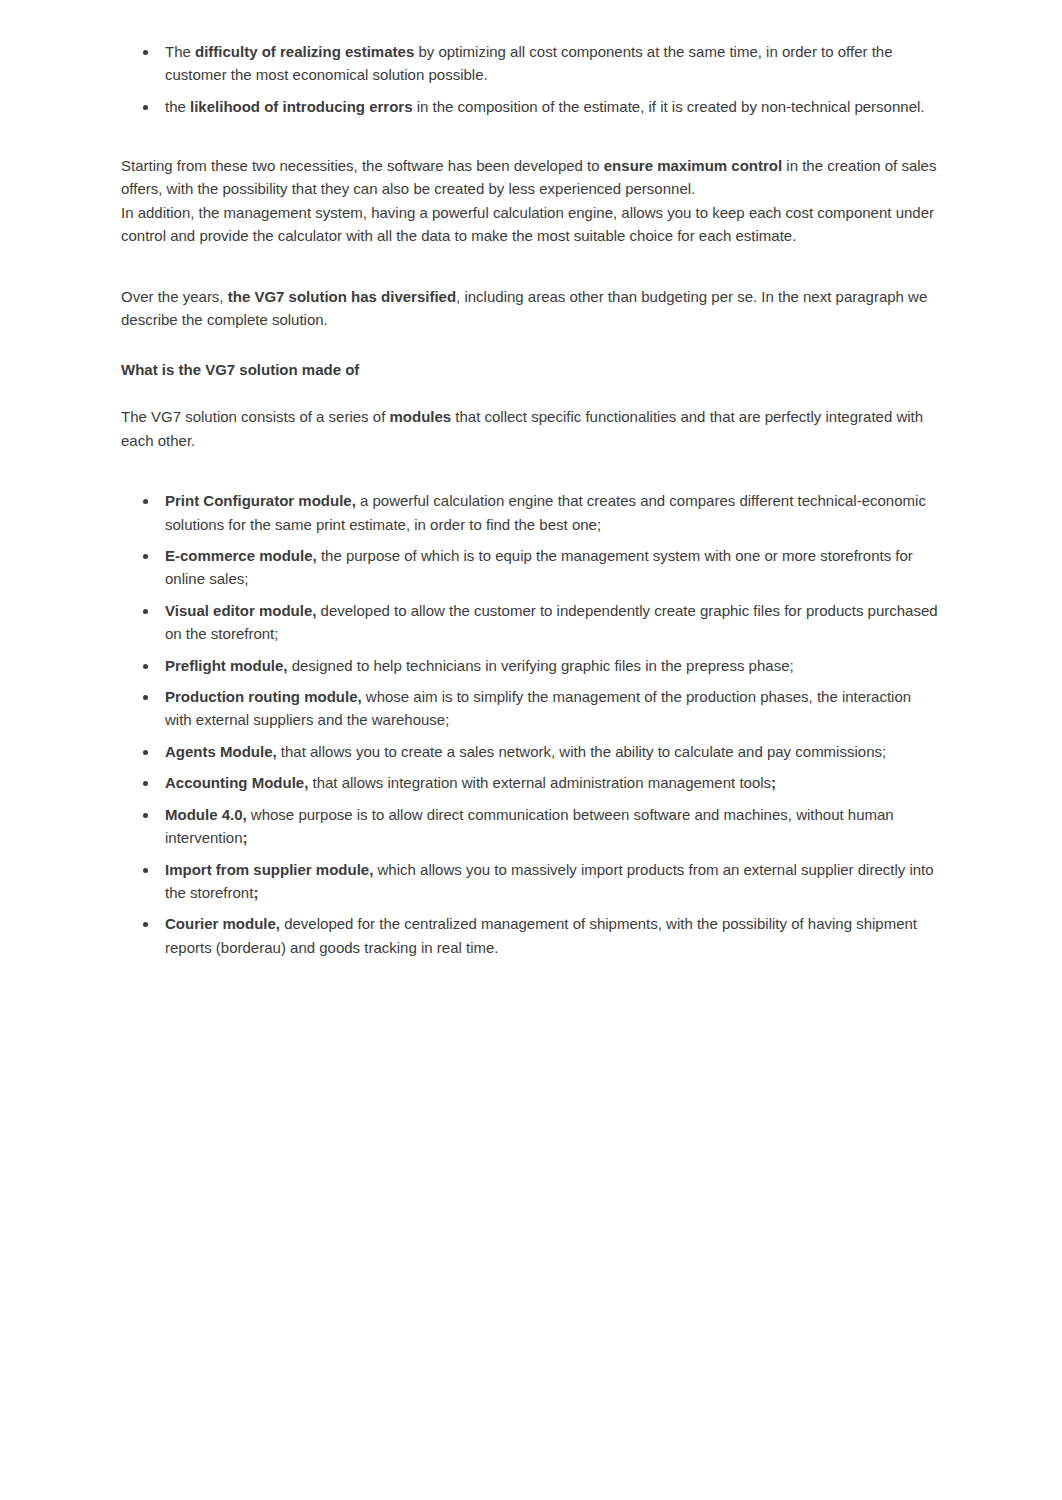The difficulty of realizing estimates by optimizing all cost components at the same time, in order to offer the customer the most economical solution possible.
the likelihood of introducing errors in the composition of the estimate, if it is created by non-technical personnel.
Starting from these two necessities, the software has been developed to ensure maximum control in the creation of sales offers, with the possibility that they can also be created by less experienced personnel.
In addition, the management system, having a powerful calculation engine, allows you to keep each cost component under control and provide the calculator with all the data to make the most suitable choice for each estimate.
Over the years, the VG7 solution has diversified, including areas other than budgeting per se. In the next paragraph we describe the complete solution.
What is the VG7 solution made of
The VG7 solution consists of a series of modules that collect specific functionalities and that are perfectly integrated with each other.
Print Configurator module, a powerful calculation engine that creates and compares different technical-economic solutions for the same print estimate, in order to find the best one;
E-commerce module, the purpose of which is to equip the management system with one or more storefronts for online sales;
Visual editor module, developed to allow the customer to independently create graphic files for products purchased on the storefront;
Preflight module, designed to help technicians in verifying graphic files in the prepress phase;
Production routing module, whose aim is to simplify the management of the production phases, the interaction with external suppliers and the warehouse;
Agents Module, that allows you to create a sales network, with the ability to calculate and pay commissions;
Accounting Module, that allows integration with external administration management tools;
Module 4.0, whose purpose is to allow direct communication between software and machines, without human intervention;
Import from supplier module, which allows you to massively import products from an external supplier directly into the storefront;
Courier module, developed for the centralized management of shipments, with the possibility of having shipment reports (borderau) and goods tracking in real time.